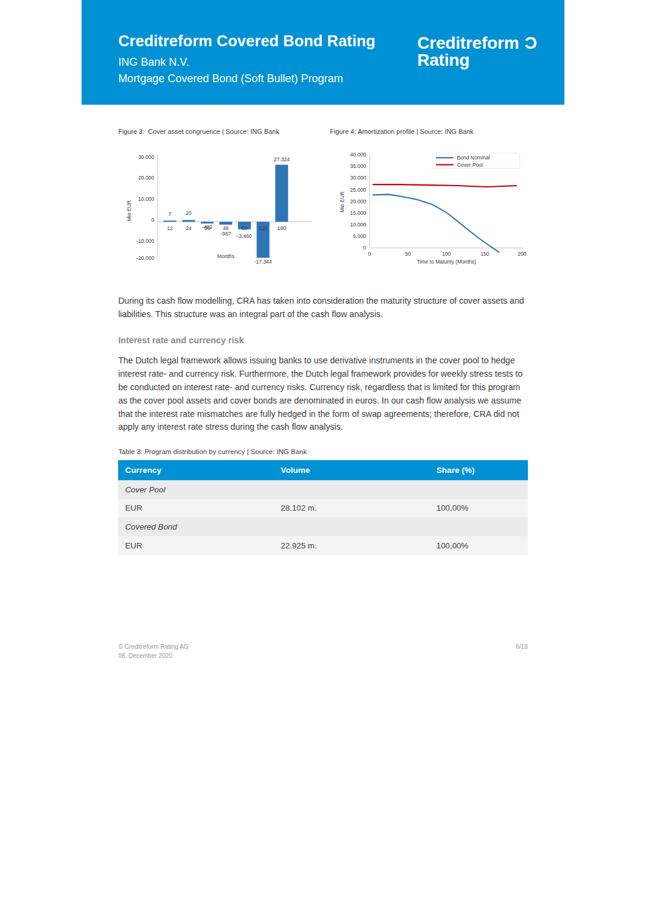Creditreform Covered Bond Rating
ING Bank N.V.
Mortgage Covered Bond (Soft Bullet) Program
Creditreform C
Rating
Figure 3: Cover asset congruence | Source: ING Bank
30.000 20.000 10.000 0 -10.000 -20.000 Mio EUR 7 20 -402 -967 -3.460 -17.344 27.324 12 24 36 48 60 120 180 Months
Figure 4: Amortization profile | Source: ING Bank
40.000 35.000 30.000 25.000 20.000 15.000 10.000 5.000 0 Mio EUR Bond Nominal Cover Pool 0 50 100 150 200 Time to Maturity (Months)
During its cash flow modelling, CRA has taken into consideration the maturity structure of cover assets and liabilities. This structure was an integral part of the cash flow analysis.
Interest rate and currency risk
The Dutch legal framework allows issuing banks to use derivative instruments in the cover pool to hedge interest rate- and currency risk. Furthermore, the Dutch legal framework provides for weekly stress tests to be conducted on interest rate- and currency risks. Currency risk, regardless that is limited for this program as the cover pool assets and cover bonds are denominated in euros. In our cash flow analysis we assume that the interest rate mismatches are fully hedged in the form of swap agreements; therefore, CRA did not apply any interest rate stress during the cash flow analysis.
Table 3: Program distribution by currency | Source: ING Bank
| Currency | Volume | Share (%) |
| --- | --- | --- |
| Cover Pool |
| EUR | 28.102 m. | 100,00% |
| Covered Bond |
| EUR | 22.925 m. | 100,00% |
© Creditreform Rating AG
08. December 2020
6/18